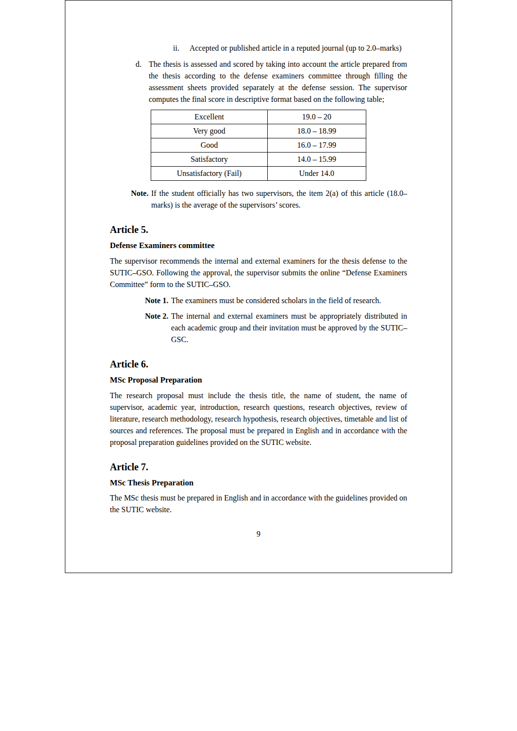ii. Accepted or published article in a reputed journal (up to 2.0–marks)
d. The thesis is assessed and scored by taking into account the article prepared from the thesis according to the defense examiners committee through filling the assessment sheets provided separately at the defense session. The supervisor computes the final score in descriptive format based on the following table;
| Excellent | 19.0 – 20 |
| Very good | 18.0 – 18.99 |
| Good | 16.0 – 17.99 |
| Satisfactory | 14.0 – 15.99 |
| Unsatisfactory (Fail) | Under 14.0 |
Note. If the student officially has two supervisors, the item 2(a) of this article (18.0–marks) is the average of the supervisors’ scores.
Article 5.
Defense Examiners committee
The supervisor recommends the internal and external examiners for the thesis defense to the SUTIC–GSO. Following the approval, the supervisor submits the online “Defense Examiners Committee” form to the SUTIC–GSO.
Note 1. The examiners must be considered scholars in the field of research.
Note 2. The internal and external examiners must be appropriately distributed in each academic group and their invitation must be approved by the SUTIC–GSC.
Article 6.
MSc Proposal Preparation
The research proposal must include the thesis title, the name of student, the name of supervisor, academic year, introduction, research questions, research objectives, review of literature, research methodology, research hypothesis, research objectives, timetable and list of sources and references. The proposal must be prepared in English and in accordance with the proposal preparation guidelines provided on the SUTIC website.
Article 7.
MSc Thesis Preparation
The MSc thesis must be prepared in English and in accordance with the guidelines provided on the SUTIC website.
9